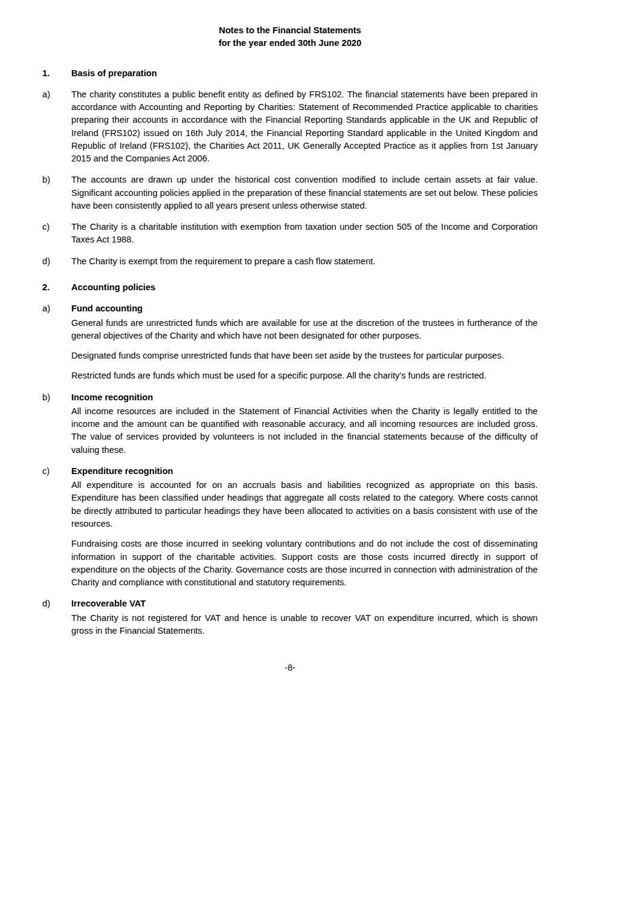Notes to the Financial Statements
for the year ended 30th June 2020
1. Basis of preparation
a)
The charity constitutes a public benefit entity as defined by FRS102. The financial statements have been prepared in accordance with Accounting and Reporting by Charities: Statement of Recommended Practice applicable to charities preparing their accounts in accordance with the Financial Reporting Standards applicable in the UK and Republic of Ireland (FRS102) issued on 16th July 2014, the Financial Reporting Standard applicable in the United Kingdom and Republic of Ireland (FRS102), the Charities Act 2011, UK Generally Accepted Practice as it applies from 1st January 2015 and the Companies Act 2006.
b)
The accounts are drawn up under the historical cost convention modified to include certain assets at fair value. Significant accounting policies applied in the preparation of these financial statements are set out below. These policies have been consistently applied to all years present unless otherwise stated.
c)
The Charity is a charitable institution with exemption from taxation under section 505 of the Income and Corporation Taxes Act 1988.
d)
The Charity is exempt from the requirement to prepare a cash flow statement.
2. Accounting policies
a)
Fund accounting
General funds are unrestricted funds which are available for use at the discretion of the trustees in furtherance of the general objectives of the Charity and which have not been designated for other purposes.
Designated funds comprise unrestricted funds that have been set aside by the trustees for particular purposes.
Restricted funds are funds which must be used for a specific purpose. All the charity's funds are restricted.
b)
Income recognition
All income resources are included in the Statement of Financial Activities when the Charity is legally entitled to the income and the amount can be quantified with reasonable accuracy, and all incoming resources are included gross. The value of services provided by volunteers is not included in the financial statements because of the difficulty of valuing these.
c)
Expenditure recognition
All expenditure is accounted for on an accruals basis and liabilities recognized as appropriate on this basis. Expenditure has been classified under headings that aggregate all costs related to the category. Where costs cannot be directly attributed to particular headings they have been allocated to activities on a basis consistent with use of the resources.
Fundraising costs are those incurred in seeking voluntary contributions and do not include the cost of disseminating information in support of the charitable activities. Support costs are those costs incurred directly in support of expenditure on the objects of the Charity. Governance costs are those incurred in connection with administration of the Charity and compliance with constitutional and statutory requirements.
d)
Irrecoverable VAT
The Charity is not registered for VAT and hence is unable to recover VAT on expenditure incurred, which is shown gross in the Financial Statements.
-8-